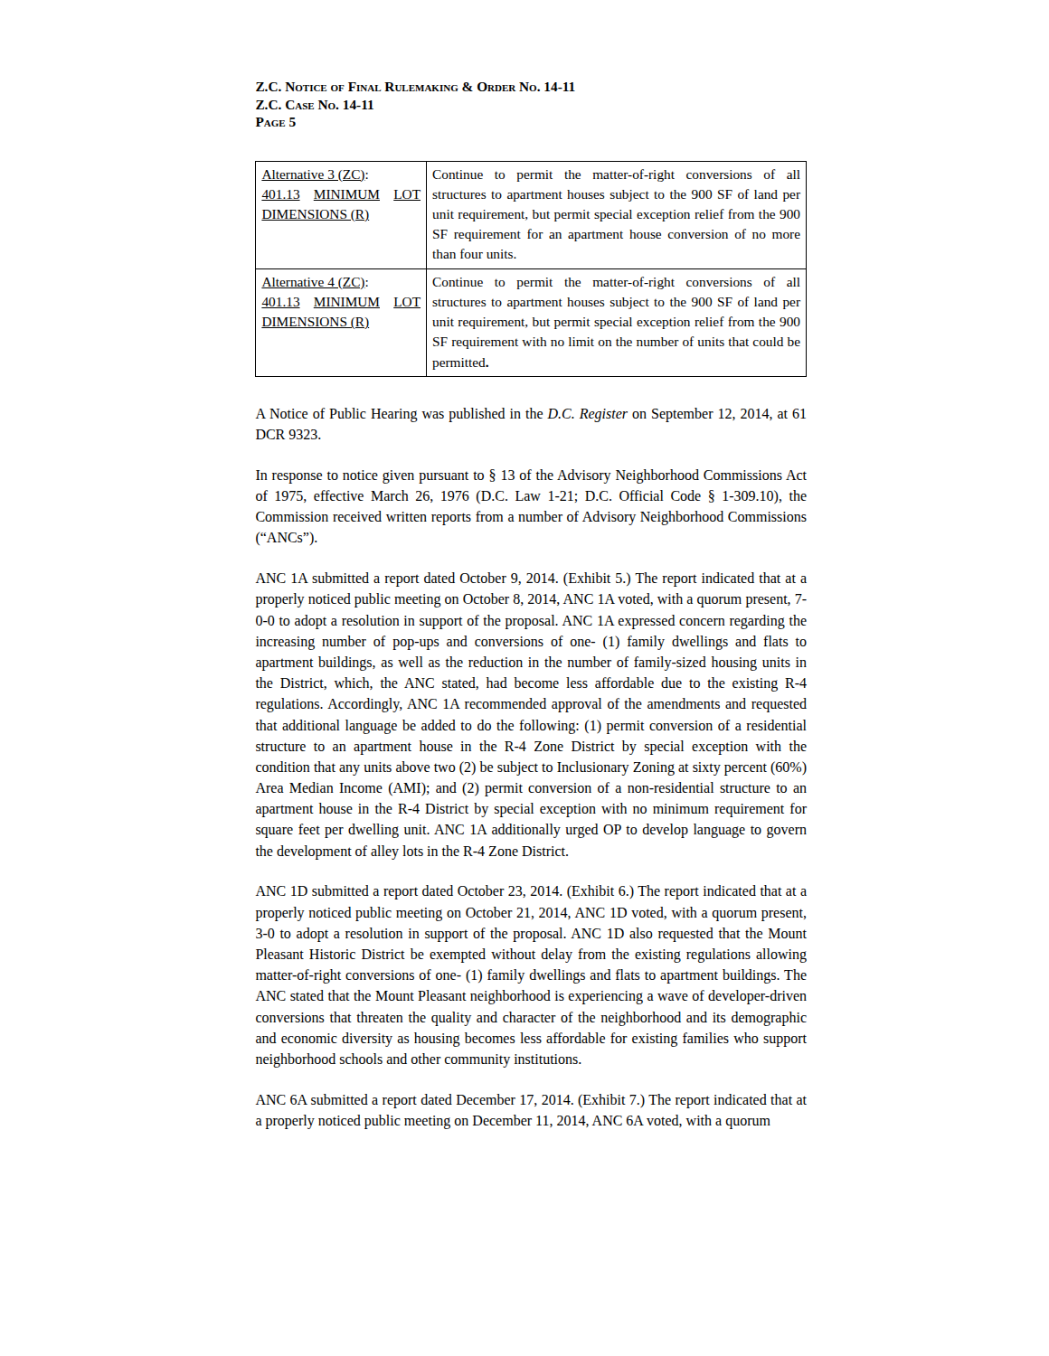Z.C. Notice of Final Rulemaking & Order No. 14-11
Z.C. Case No. 14-11
Page 5
| Alternative 3 (ZC) : 401.13 MINIMUM LOT DIMENSIONS (R) | Continue to permit the matter-of-right conversions of all structures to apartment houses subject to the 900 SF of land per unit requirement, but permit special exception relief from the 900 SF requirement for an apartment house conversion of no more than four units. |
| Alternative 4 (ZC) : 401.13 MINIMUM LOT DIMENSIONS (R) | Continue to permit the matter-of-right conversions of all structures to apartment houses subject to the 900 SF of land per unit requirement, but permit special exception relief from the 900 SF requirement with no limit on the number of units that could be permitted . |
A Notice of Public Hearing was published in the D.C. Register on September 12, 2014, at 61 DCR 9323.
In response to notice given pursuant to § 13 of the Advisory Neighborhood Commissions Act of 1975, effective March 26, 1976 (D.C. Law 1-21; D.C. Official Code § 1-309.10), the Commission received written reports from a number of Advisory Neighborhood Commissions (“ANCs”).
ANC 1A submitted a report dated October 9, 2014. (Exhibit 5.) The report indicated that at a properly noticed public meeting on October 8, 2014, ANC 1A voted, with a quorum present, 7-0-0 to adopt a resolution in support of the proposal. ANC 1A expressed concern regarding the increasing number of pop-ups and conversions of one- (1) family dwellings and flats to apartment buildings, as well as the reduction in the number of family-sized housing units in the District, which, the ANC stated, had become less affordable due to the existing R-4 regulations. Accordingly, ANC 1A recommended approval of the amendments and requested that additional language be added to do the following: (1) permit conversion of a residential structure to an apartment house in the R-4 Zone District by special exception with the condition that any units above two (2) be subject to Inclusionary Zoning at sixty percent (60%) Area Median Income (AMI); and (2) permit conversion of a non-residential structure to an apartment house in the R-4 District by special exception with no minimum requirement for square feet per dwelling unit. ANC 1A additionally urged OP to develop language to govern the development of alley lots in the R-4 Zone District.
ANC 1D submitted a report dated October 23, 2014. (Exhibit 6.) The report indicated that at a properly noticed public meeting on October 21, 2014, ANC 1D voted, with a quorum present, 3-0 to adopt a resolution in support of the proposal. ANC 1D also requested that the Mount Pleasant Historic District be exempted without delay from the existing regulations allowing matter-of-right conversions of one- (1) family dwellings and flats to apartment buildings. The ANC stated that the Mount Pleasant neighborhood is experiencing a wave of developer-driven conversions that threaten the quality and character of the neighborhood and its demographic and economic diversity as housing becomes less affordable for existing families who support neighborhood schools and other community institutions.
ANC 6A submitted a report dated December 17, 2014. (Exhibit 7.) The report indicated that at a properly noticed public meeting on December 11, 2014, ANC 6A voted, with a quorum